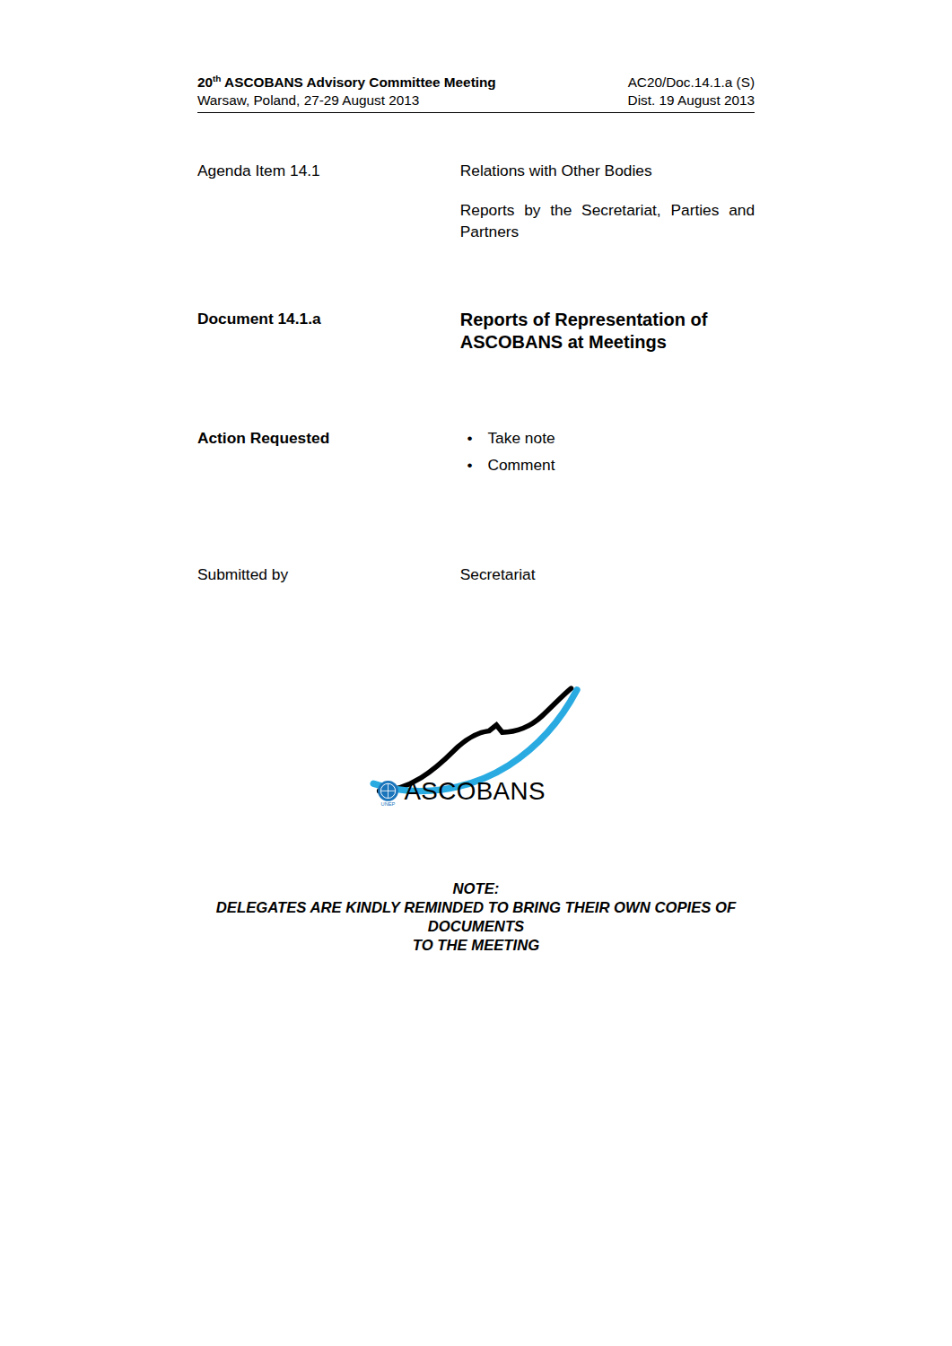| 20 th ASCOBANS Advisory Committee Meeting | AC20/Doc.14.1.a (S) |
| Warsaw, Poland, 27-29 August 2013 | Dist. 19 August 2013 |
Agenda Item 14.1
Relations with Other Bodies
Reports by the Secretariat, Parties and Partners
Document 14.1.a
Reports of Representation of ASCOBANS at Meetings
Action Requested
Take note
Comment
Submitted by
Secretariat
UNEP ASCOBANS
NOTE:
DELEGATES ARE KINDLY REMINDED TO BRING THEIR OWN COPIES OF DOCUMENTS
TO THE MEETING